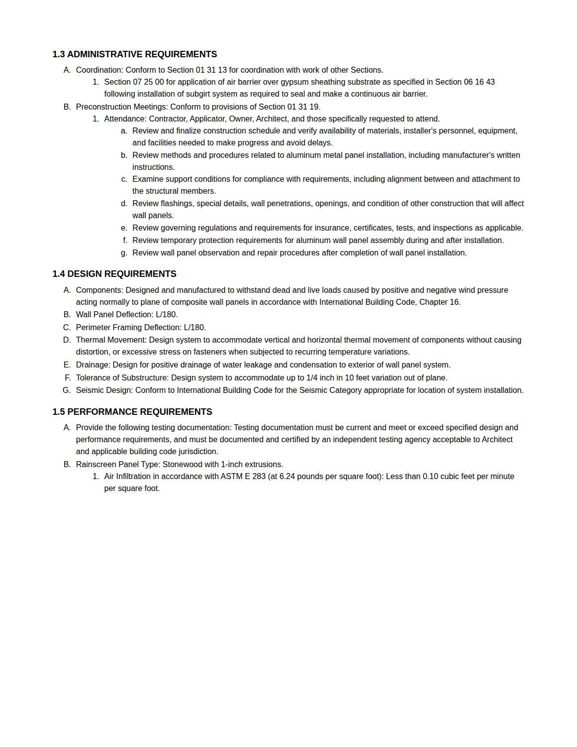1.3 ADMINISTRATIVE REQUIREMENTS
Coordination: Conform to Section 01 31 13 for coordination with work of other Sections.
Section 07 25 00 for application of air barrier over gypsum sheathing substrate as specified in Section 06 16 43 following installation of subgirt system as required to seal and make a continuous air barrier.
Preconstruction Meetings: Conform to provisions of Section 01 31 19.
Attendance: Contractor, Applicator, Owner, Architect, and those specifically requested to attend.
Review and finalize construction schedule and verify availability of materials, installer's personnel, equipment, and facilities needed to make progress and avoid delays.
Review methods and procedures related to aluminum metal panel installation, including manufacturer's written instructions.
Examine support conditions for compliance with requirements, including alignment between and attachment to the structural members.
Review flashings, special details, wall penetrations, openings, and condition of other construction that will affect wall panels.
Review governing regulations and requirements for insurance, certificates, tests, and inspections as applicable.
Review temporary protection requirements for aluminum wall panel assembly during and after installation.
Review wall panel observation and repair procedures after completion of wall panel installation.
1.4 DESIGN REQUIREMENTS
Components: Designed and manufactured to withstand dead and live loads caused by positive and negative wind pressure acting normally to plane of composite wall panels in accordance with International Building Code, Chapter 16.
Wall Panel Deflection: L/180.
Perimeter Framing Deflection: L/180.
Thermal Movement: Design system to accommodate vertical and horizontal thermal movement of components without causing distortion, or excessive stress on fasteners when subjected to recurring temperature variations.
Drainage: Design for positive drainage of water leakage and condensation to exterior of wall panel system.
Tolerance of Substructure: Design system to accommodate up to 1/4 inch in 10 feet variation out of plane.
Seismic Design: Conform to International Building Code for the Seismic Category appropriate for location of system installation.
1.5 PERFORMANCE REQUIREMENTS
Provide the following testing documentation: Testing documentation must be current and meet or exceed specified design and performance requirements, and must be documented and certified by an independent testing agency acceptable to Architect and applicable building code jurisdiction.
Rainscreen Panel Type: Stonewood with 1-inch extrusions.
Air Infiltration in accordance with ASTM E 283 (at 6.24 pounds per square foot): Less than 0.10 cubic feet per minute per square foot.